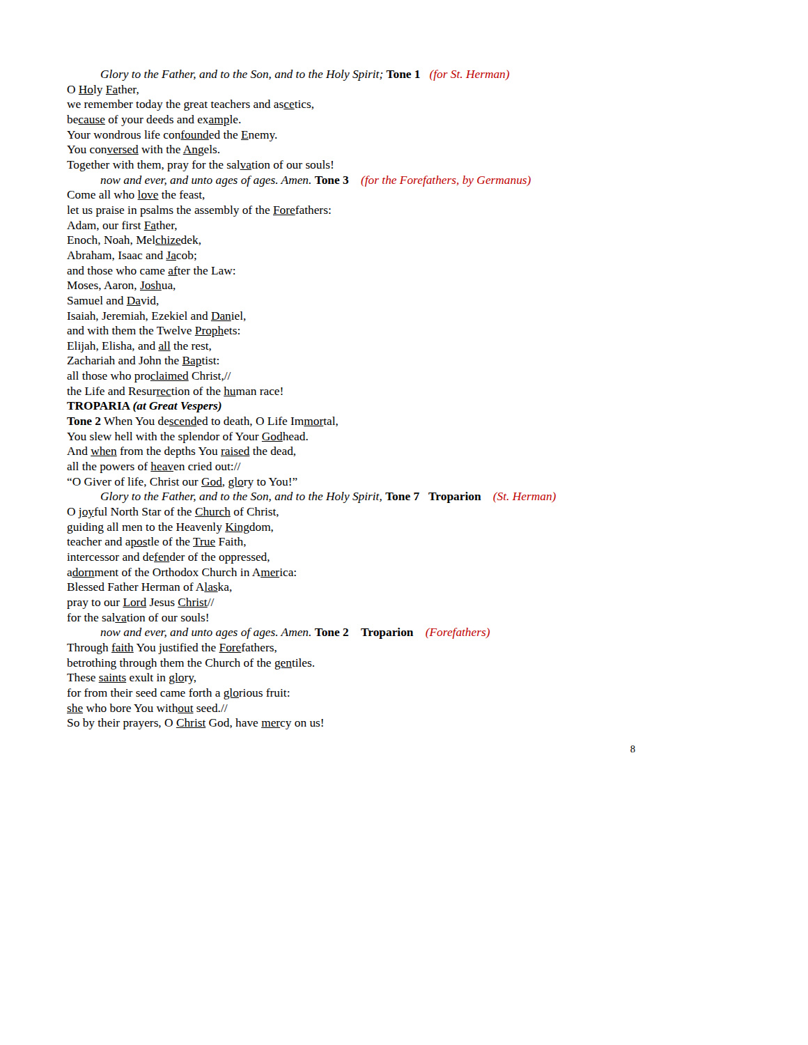Glory to the Father, and to the Son, and to the Holy Spirit; Tone 1 (for St. Herman)
O Holy Father,
we remember today the great teachers and ascetics,
because of your deeds and example.
Your wondrous life confounded the Enemy.
You conversed with the Angels.
Together with them, pray for the salvation of our souls!
now and ever, and unto ages of ages. Amen. Tone 3 (for the Forefathers, by Germanus)
Come all who love the feast,
let us praise in psalms the assembly of the Forefathers:
Adam, our first Father,
Enoch, Noah, Melchizedek,
Abraham, Isaac and Jacob;
and those who came after the Law:
Moses, Aaron, Joshua,
Samuel and David,
Isaiah, Jeremiah, Ezekiel and Daniel,
and with them the Twelve Prophets:
Elijah, Elisha, and all the rest,
Zachariah and John the Baptist:
all those who proclaimed Christ,//
the Life and Resurrection of the human race!
TROPARIA (at Great Vespers)
Tone 2 When You descended to death, O Life Immortal,
You slew hell with the splendor of Your Godhead.
And when from the depths You raised the dead,
all the powers of heaven cried out://
“O Giver of life, Christ our God, glory to You!”
Glory to the Father, and to the Son, and to the Holy Spirit, Tone 7 Troparion (St. Herman)
O joyful North Star of the Church of Christ,
guiding all men to the Heavenly Kingdom,
teacher and apostle of the True Faith,
intercessor and defender of the oppressed,
adornment of the Orthodox Church in America:
Blessed Father Herman of Alaska,
pray to our Lord Jesus Christ//
for the salvation of our souls!
now and ever, and unto ages of ages. Amen. Tone 2 Troparion (Forefathers)
Through faith You justified the Forefathers,
betrothing through them the Church of the gentiles.
These saints exult in glory,
for from their seed came forth a glorious fruit:
she who bore You without seed.//
So by their prayers, O Christ God, have mercy on us!
8